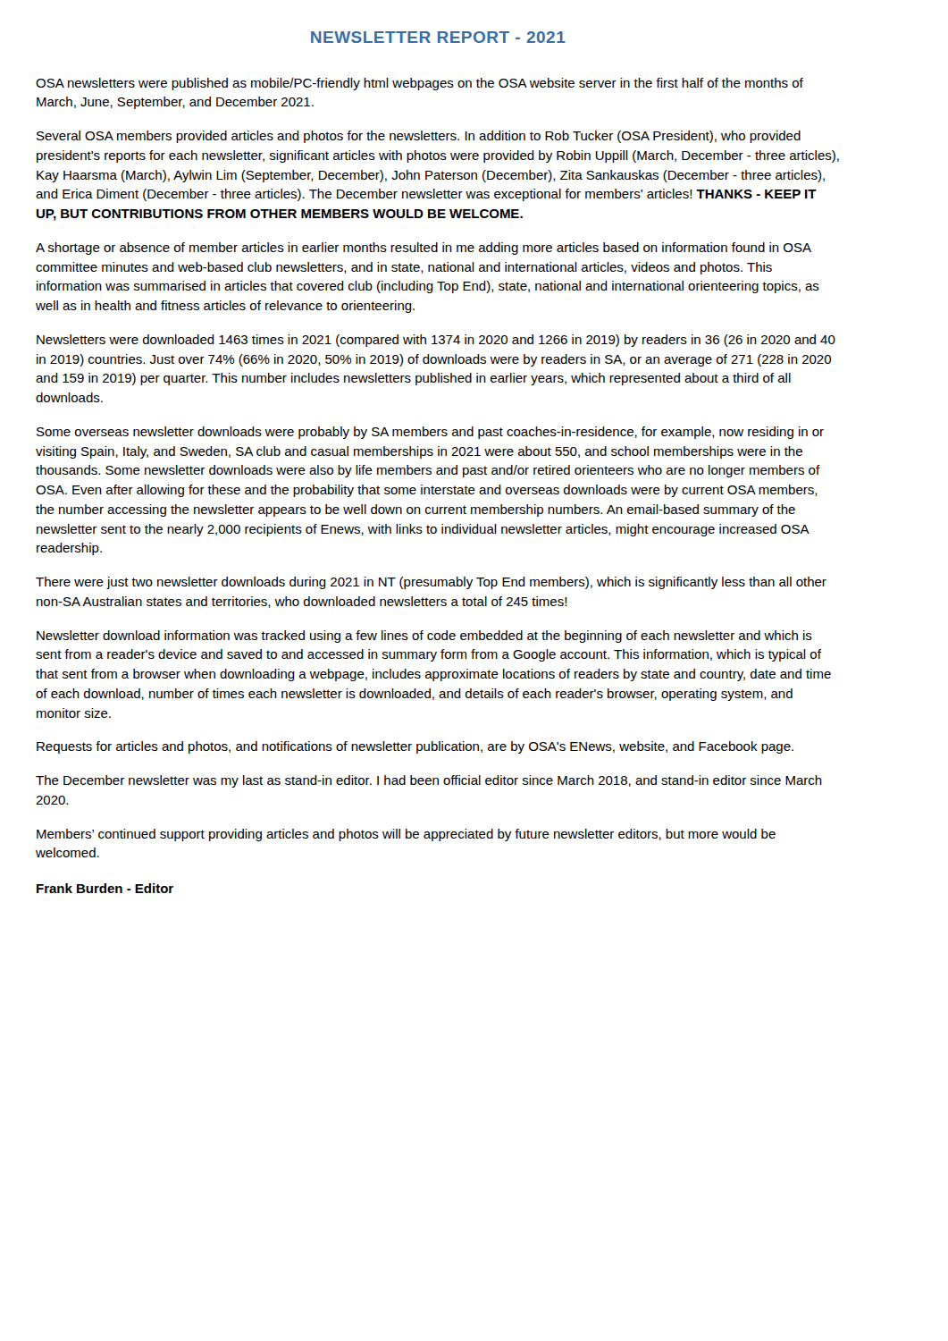NEWSLETTER REPORT - 2021
OSA newsletters were published as mobile/PC-friendly html webpages on the OSA website server in the first half of the months of March, June, September, and December 2021.
Several OSA members provided articles and photos for the newsletters. In addition to Rob Tucker (OSA President), who provided president's reports for each newsletter, significant articles with photos were provided by Robin Uppill (March, December - three articles), Kay Haarsma (March), Aylwin Lim (September, December), John Paterson (December), Zita Sankauskas (December - three articles), and Erica Diment (December - three articles). The December newsletter was exceptional for members' articles! THANKS - KEEP IT UP, BUT CONTRIBUTIONS FROM OTHER MEMBERS WOULD BE WELCOME.
A shortage or absence of member articles in earlier months resulted in me adding more articles based on information found in OSA committee minutes and web-based club newsletters, and in state, national and international articles, videos and photos. This information was summarised in articles that covered club (including Top End), state, national and international orienteering topics, as well as in health and fitness articles of relevance to orienteering.
Newsletters were downloaded 1463 times in 2021 (compared with 1374 in 2020 and 1266 in 2019) by readers in 36 (26 in 2020 and 40 in 2019) countries. Just over 74% (66% in 2020, 50% in 2019) of downloads were by readers in SA, or an average of 271 (228 in 2020 and 159 in 2019) per quarter. This number includes newsletters published in earlier years, which represented about a third of all downloads.
Some overseas newsletter downloads were probably by SA members and past coaches-in-residence, for example, now residing in or visiting Spain, Italy, and Sweden, SA club and casual memberships in 2021 were about 550, and school memberships were in the thousands. Some newsletter downloads were also by life members and past and/or retired orienteers who are no longer members of OSA. Even after allowing for these and the probability that some interstate and overseas downloads were by current OSA members, the number accessing the newsletter appears to be well down on current membership numbers. An email-based summary of the newsletter sent to the nearly 2,000 recipients of Enews, with links to individual newsletter articles, might encourage increased OSA readership.
There were just two newsletter downloads during 2021 in NT (presumably Top End members), which is significantly less than all other non-SA Australian states and territories, who downloaded newsletters a total of 245 times!
Newsletter download information was tracked using a few lines of code embedded at the beginning of each newsletter and which is sent from a reader's device and saved to and accessed in summary form from a Google account. This information, which is typical of that sent from a browser when downloading a webpage, includes approximate locations of readers by state and country, date and time of each download, number of times each newsletter is downloaded, and details of each reader's browser, operating system, and monitor size.
Requests for articles and photos, and notifications of newsletter publication, are by OSA's ENews, website, and Facebook page.
The December newsletter was my last as stand-in editor. I had been official editor since March 2018, and stand-in editor since March 2020.
Members’ continued support providing articles and photos will be appreciated by future newsletter editors, but more would be welcomed.
Frank Burden - Editor